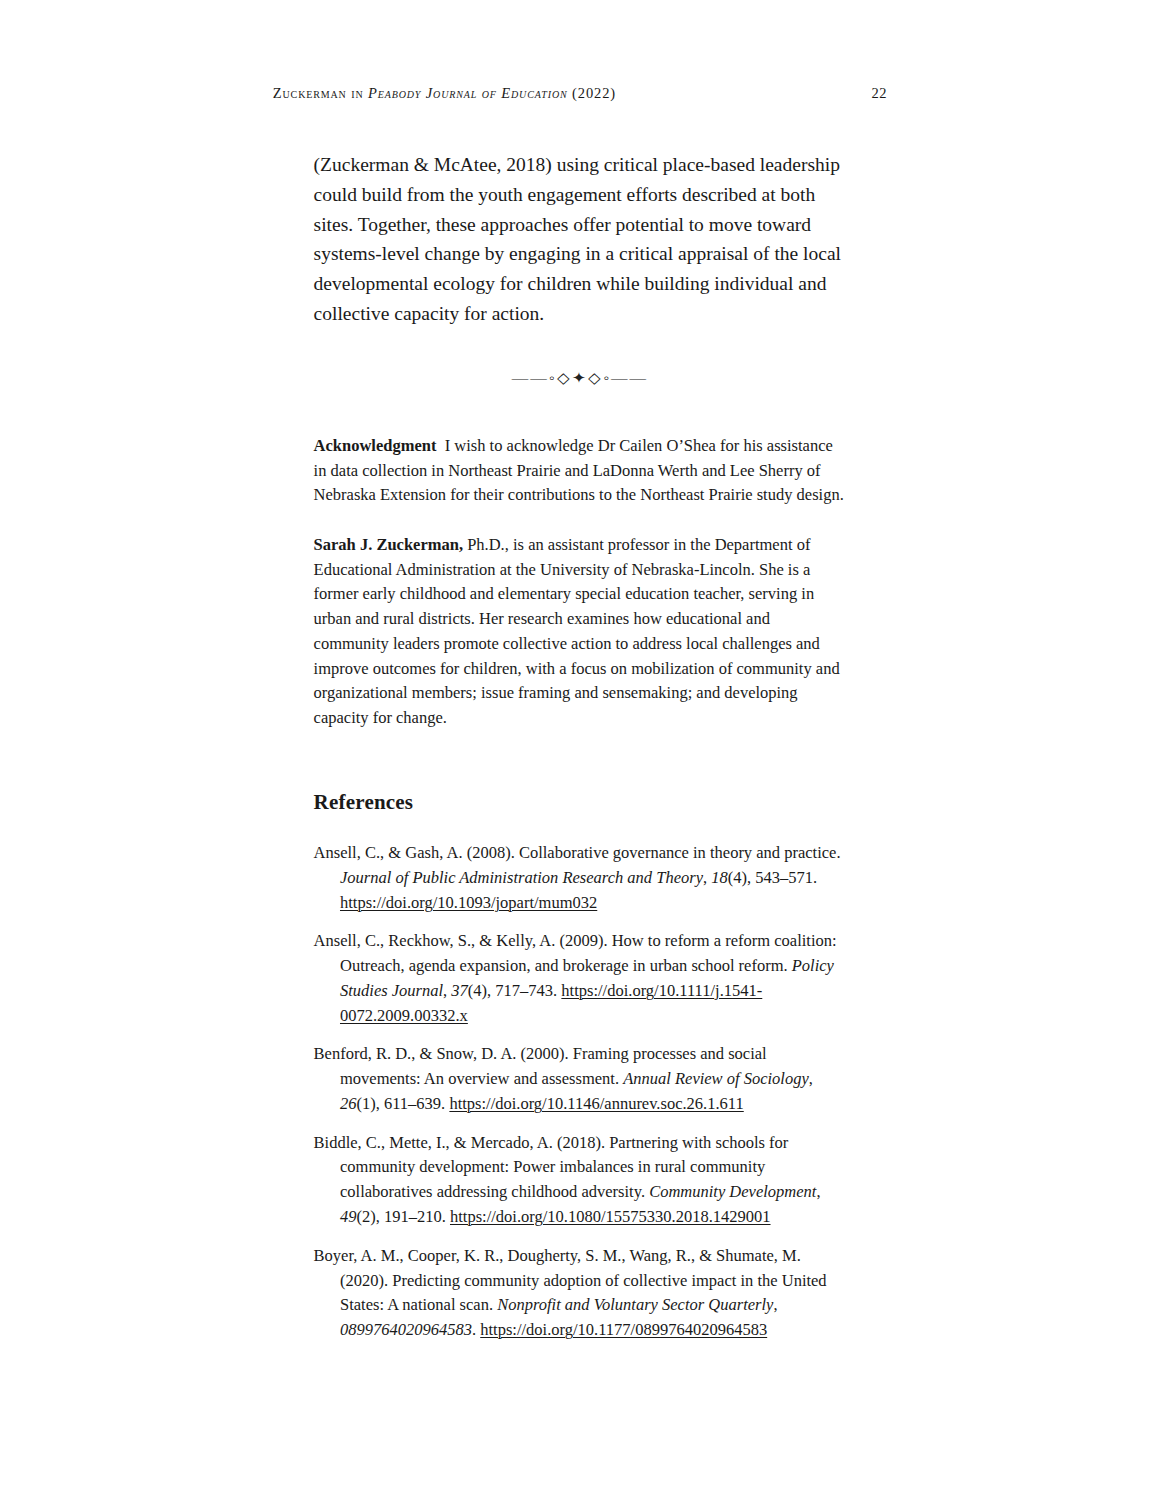Zuckerman in Peabody Journal of Education (2022)
22
(Zuckerman & McAtee, 2018) using critical place-based leadership could build from the youth engagement efforts described at both sites. Together, these approaches offer potential to move toward systems-level change by engaging in a critical appraisal of the local developmental ecology for children while building individual and collective capacity for action.
——◦◇✦◇◦——
Acknowledgment I wish to acknowledge Dr Cailen O’Shea for his assistance in data collection in Northeast Prairie and LaDonna Werth and Lee Sherry of Nebraska Extension for their contributions to the Northeast Prairie study design.
Sarah J. Zuckerman, Ph.D., is an assistant professor in the Department of Educational Administration at the University of Nebraska-Lincoln. She is a former early childhood and elementary special education teacher, serving in urban and rural districts. Her research examines how educational and community leaders promote collective action to address local challenges and improve outcomes for children, with a focus on mobilization of community and organizational members; issue framing and sensemaking; and developing capacity for change.
References
Ansell, C., & Gash, A. (2008). Collaborative governance in theory and practice. Journal of Public Administration Research and Theory, 18(4), 543–571. https://doi.org/10.1093/jopart/mum032
Ansell, C., Reckhow, S., & Kelly, A. (2009). How to reform a reform coalition: Outreach, agenda expansion, and brokerage in urban school reform. Policy Studies Journal, 37(4), 717–743. https://doi.org/10.1111/j.1541-0072.2009.00332.x
Benford, R. D., & Snow, D. A. (2000). Framing processes and social movements: An overview and assessment. Annual Review of Sociology, 26(1), 611–639. https://doi.org/10.1146/annurev.soc.26.1.611
Biddle, C., Mette, I., & Mercado, A. (2018). Partnering with schools for community development: Power imbalances in rural community collaboratives addressing childhood adversity. Community Development, 49(2), 191–210. https://doi.org/10.1080/15575330.2018.1429001
Boyer, A. M., Cooper, K. R., Dougherty, S. M., Wang, R., & Shumate, M. (2020). Predicting community adoption of collective impact in the United States: A national scan. Nonprofit and Voluntary Sector Quarterly, 0899764020964583. https://doi.org/10.1177/0899764020964583